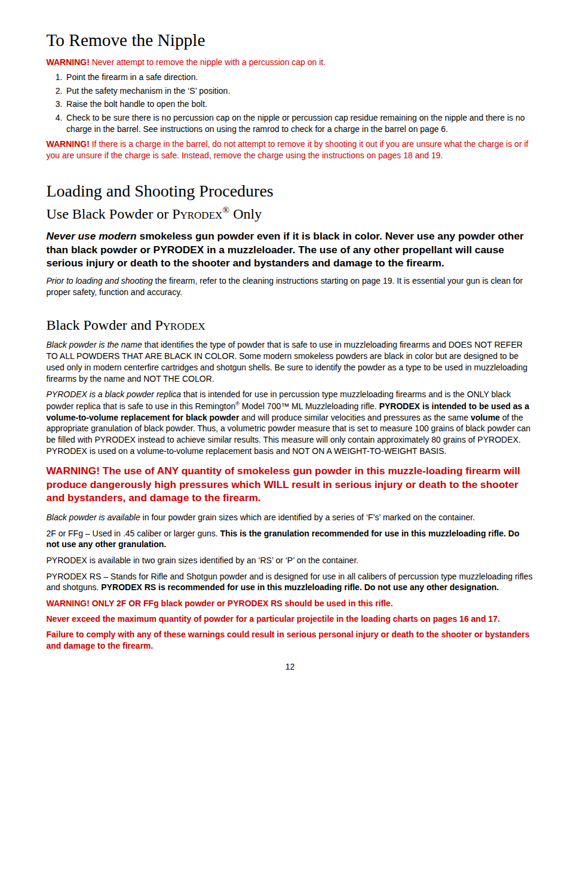To Remove the Nipple
WARNING! Never attempt to remove the nipple with a percussion cap on it.
Point the firearm in a safe direction.
Put the safety mechanism in the ‘S’ position.
Raise the bolt handle to open the bolt.
Check to be sure there is no percussion cap on the nipple or percussion cap residue remaining on the nipple and there is no charge in the barrel. See instructions on using the ramrod to check for a charge in the barrel on page 6.
WARNING! If there is a charge in the barrel, do not attempt to remove it by shooting it out if you are unsure what the charge is or if you are unsure if the charge is safe. Instead, remove the charge using the instructions on pages 18 and 19.
Loading and Shooting Procedures
Use Black Powder or Pyrodex® Only
Never use modern smokeless gun powder even if it is black in color. Never use any powder other than black powder or PYRODEX in a muzzleloader. The use of any other propellant will cause serious injury or death to the shooter and bystanders and damage to the firearm.
Prior to loading and shooting the firearm, refer to the cleaning instructions starting on page 19. It is essential your gun is clean for proper safety, function and accuracy.
Black Powder and Pyrodex
Black powder is the name that identifies the type of powder that is safe to use in muzzleloading firearms and DOES NOT REFER TO ALL POWDERS THAT ARE BLACK IN COLOR. Some modern smokeless powders are black in color but are designed to be used only in modern centerfire cartridges and shotgun shells. Be sure to identify the powder as a type to be used in muzzleloading firearms by the name and NOT THE COLOR.
PYRODEX is a black powder replica that is intended for use in percussion type muzzleloading firearms and is the ONLY black powder replica that is safe to use in this Remington® Model 700™ ML Muzzleloading rifle. PYRODEX is intended to be used as a volume-to-volume replacement for black powder and will produce similar velocities and pressures as the same volume of the appropriate granulation of black powder. Thus, a volumetric powder measure that is set to measure 100 grains of black powder can be filled with PYRODEX instead to achieve similar results. This measure will only contain approximately 80 grains of PYRODEX. PYRODEX is used on a volume-to-volume replacement basis and NOT ON A WEIGHT-TO-WEIGHT BASIS.
WARNING! The use of ANY quantity of smokeless gun powder in this muzzle-loading firearm will produce dangerously high pressures which WILL result in serious injury or death to the shooter and bystanders, and damage to the firearm.
Black powder is available in four powder grain sizes which are identified by a series of ‘F’s’ marked on the container.
2F or FFg – Used in .45 caliber or larger guns. This is the granulation recommended for use in this muzzleloading rifle. Do not use any other granulation.
PYRODEX is available in two grain sizes identified by an ‘RS’ or ‘P’ on the container.
PYRODEX RS – Stands for Rifle and Shotgun powder and is designed for use in all calibers of percussion type muzzleloading rifles and shotguns. PYRODEX RS is recommended for use in this muzzleloading rifle. Do not use any other designation.
WARNING! ONLY 2F OR FFg black powder or PYRODEX RS should be used in this rifle.
Never exceed the maximum quantity of powder for a particular projectile in the loading charts on pages 16 and 17.
Failure to comply with any of these warnings could result in serious personal injury or death to the shooter or bystanders and damage to the firearm.
12